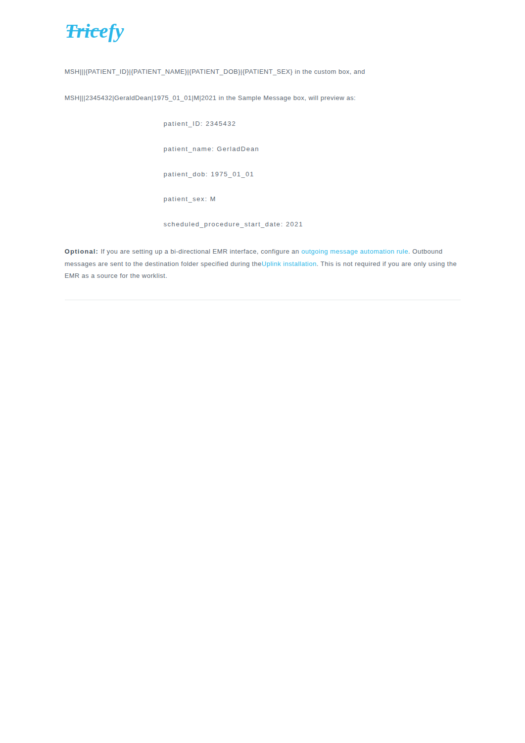Tricefy
MSH|||{PATIENT_ID}|{PATIENT_NAME}|{PATIENT_DOB}|{PATIENT_SEX} in the custom box, and
MSH|||2345432|GeraldDean|1975_01_01|M|2021 in the Sample Message box, will preview as:
patient_ID: 2345432
patient_name: GerladDean
patient_dob: 1975_01_01
patient_sex: M
scheduled_procedure_start_date: 2021
Optional: If you are setting up a bi-directional EMR interface, configure an outgoing message automation rule. Outbound messages are sent to the destination folder specified during theUplink installation. This is not required if you are only using the EMR as a source for the worklist.